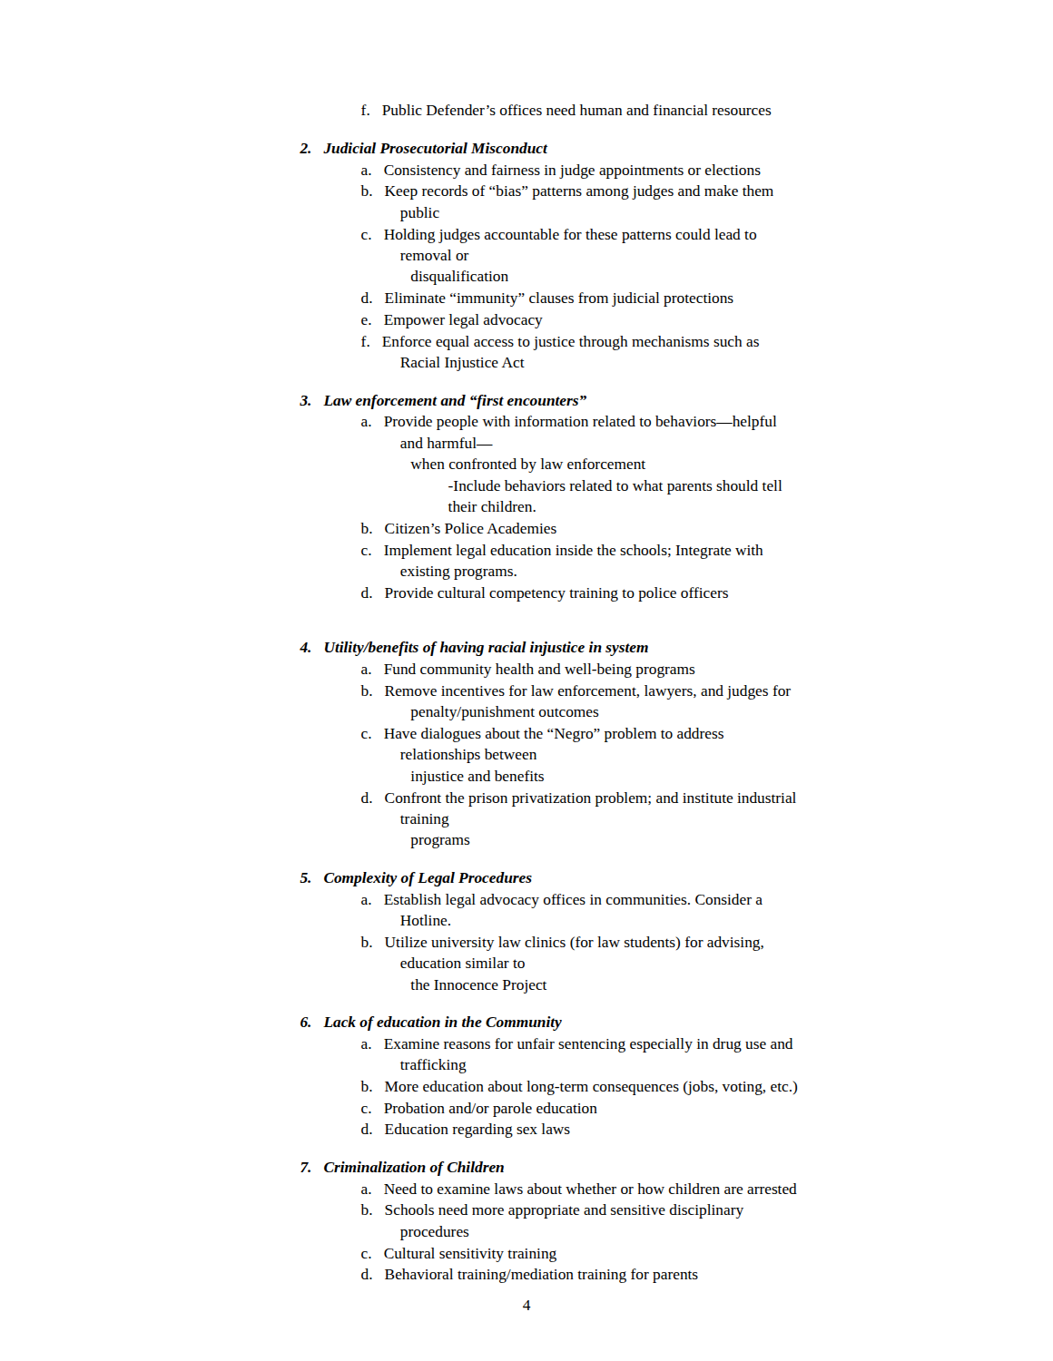f. Public Defender’s offices need human and financial resources
2. Judicial Prosecutorial Misconduct
a. Consistency and fairness in judge appointments or elections
b. Keep records of “bias” patterns among judges and make them public
c. Holding judges accountable for these patterns could lead to removal ordisqualification
d. Eliminate “immunity” clauses from judicial protections
e. Empower legal advocacy
f. Enforce equal access to justice through mechanisms such as Racial Injustice Act
3. Law enforcement and “first encounters”
a. Provide people with information related to behaviors—helpful and harmful—when confronted by law enforcement -Include behaviors related to what parents should tell their children.
b. Citizen’s Police Academies
c. Implement legal education inside the schools; Integrate with existing programs.
d. Provide cultural competency training to police officers
4. Utility/benefits of having racial injustice in system
a. Fund community health and well-being programs
b. Remove incentives for law enforcement, lawyers, and judges forpenalty/punishment outcomes
c. Have dialogues about the “Negro” problem to address relationships betweeninjustice and benefits
d. Confront the prison privatization problem; and institute industrial trainingprograms
5. Complexity of Legal Procedures
a. Establish legal advocacy offices in communities. Consider a Hotline.
b. Utilize university law clinics (for law students) for advising, education similar tothe Innocence Project
6. Lack of education in the Community
a. Examine reasons for unfair sentencing especially in drug use and trafficking
b. More education about long-term consequences (jobs, voting, etc.)
c. Probation and/or parole education
d. Education regarding sex laws
7. Criminalization of Children
a. Need to examine laws about whether or how children are arrested
b. Schools need more appropriate and sensitive disciplinary procedures
c. Cultural sensitivity training
d. Behavioral training/mediation training for parents
4